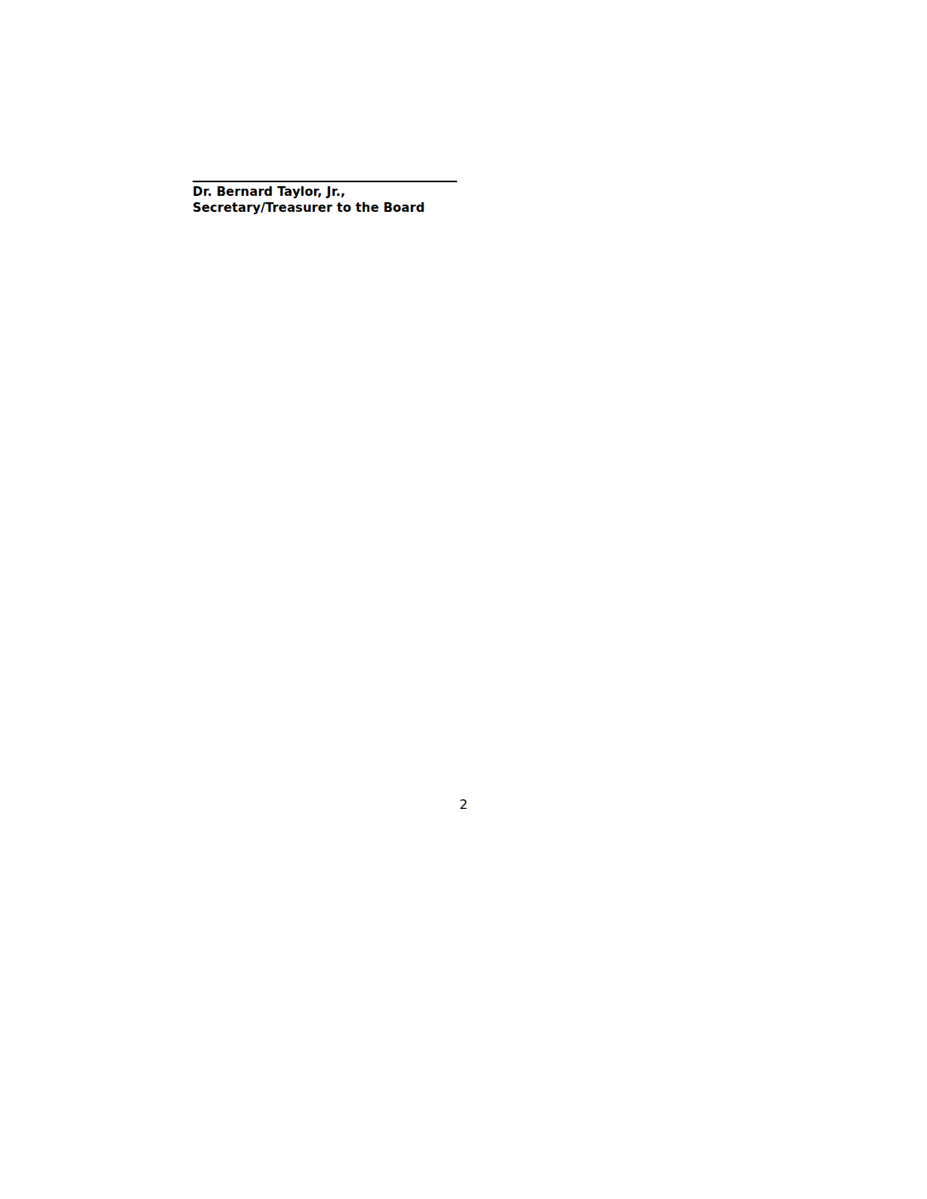Dr. Bernard Taylor, Jr.,
Secretary/Treasurer to the Board
2